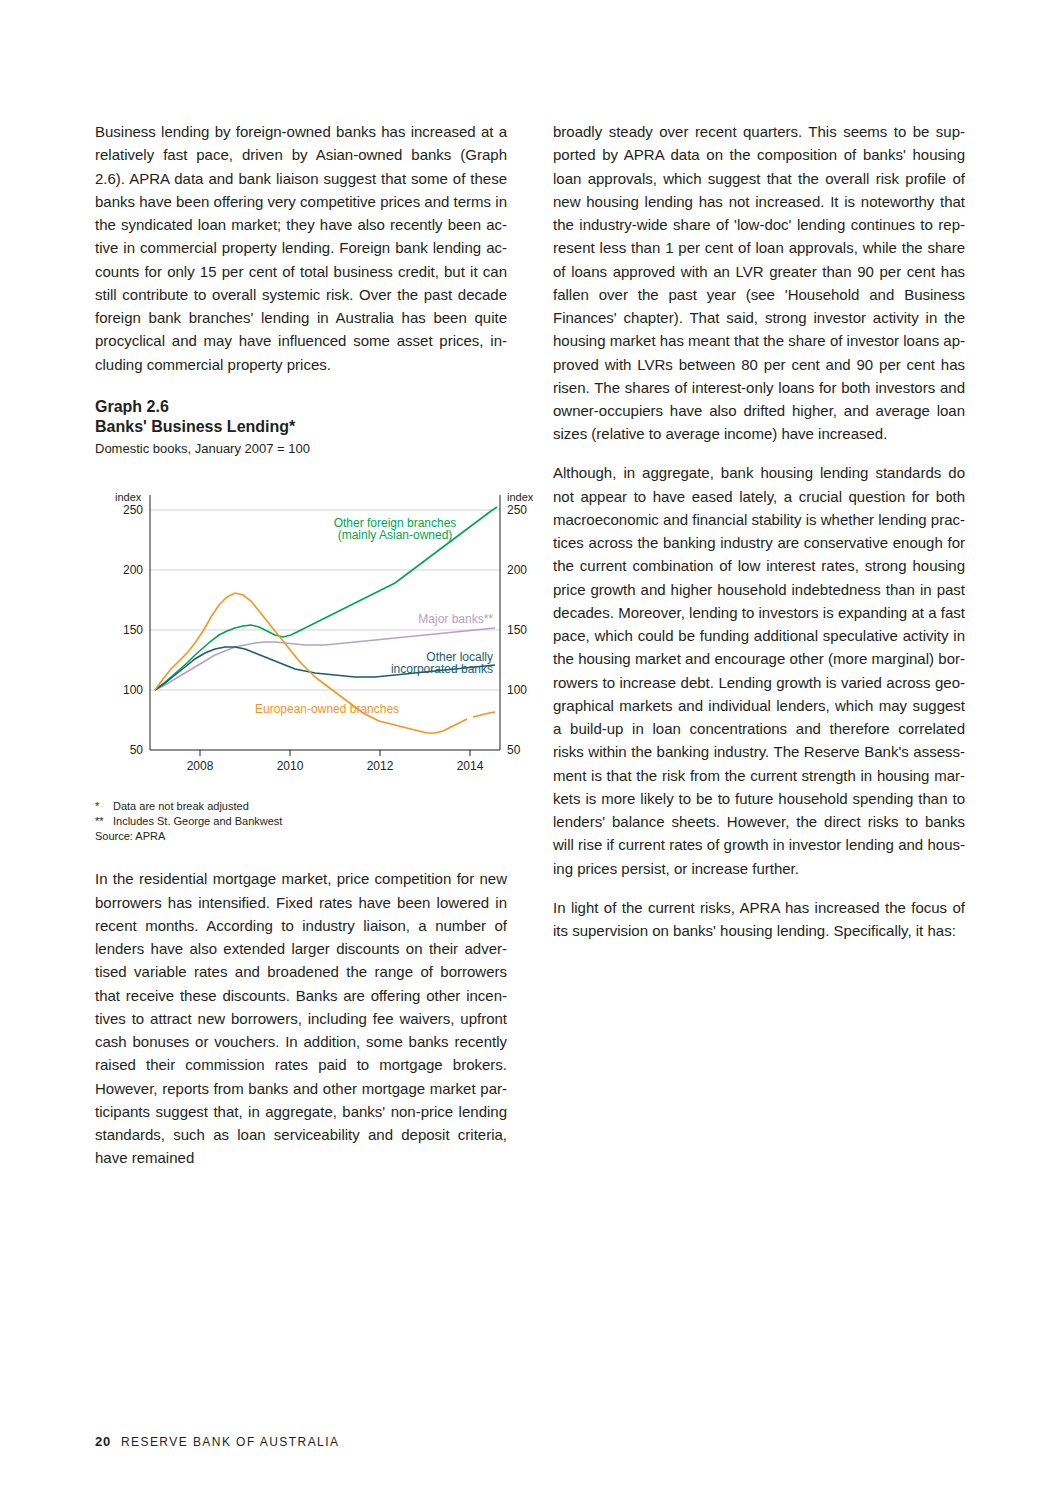Business lending by foreign-owned banks has increased at a relatively fast pace, driven by Asian-owned banks (Graph 2.6). APRA data and bank liaison suggest that some of these banks have been offering very competitive prices and terms in the syndicated loan market; they have also recently been active in commercial property lending. Foreign bank lending accounts for only 15 per cent of total business credit, but it can still contribute to overall systemic risk. Over the past decade foreign bank branches' lending in Australia has been quite procyclical and may have influenced some asset prices, including commercial property prices.
Graph 2.6 Banks' Business Lending*
Domestic books, January 2007 = 100
index index 250 200 150 100 50 250 200 150 100 50 2008 2010 2012 2014 Other foreign branches (mainly Asian-owned) Major banks** Other locally incorporated banks European-owned branches
*Data are not break adjusted **Includes St. George and Bankwest Source: APRA
In the residential mortgage market, price competition for new borrowers has intensified. Fixed rates have been lowered in recent months. According to industry liaison, a number of lenders have also extended larger discounts on their advertised variable rates and broadened the range of borrowers that receive these discounts. Banks are offering other incentives to attract new borrowers, including fee waivers, upfront cash bonuses or vouchers. In addition, some banks recently raised their commission rates paid to mortgage brokers. However, reports from banks and other mortgage market participants suggest that, in aggregate, banks' non-price lending standards, such as loan serviceability and deposit criteria, have remained
broadly steady over recent quarters. This seems to be supported by APRA data on the composition of banks' housing loan approvals, which suggest that the overall risk profile of new housing lending has not increased. It is noteworthy that the industry-wide share of 'low-doc' lending continues to represent less than 1 per cent of loan approvals, while the share of loans approved with an LVR greater than 90 per cent has fallen over the past year (see 'Household and Business Finances' chapter). That said, strong investor activity in the housing market has meant that the share of investor loans approved with LVRs between 80 per cent and 90 per cent has risen. The shares of interest-only loans for both investors and owner-occupiers have also drifted higher, and average loan sizes (relative to average income) have increased.
Although, in aggregate, bank housing lending standards do not appear to have eased lately, a crucial question for both macroeconomic and financial stability is whether lending practices across the banking industry are conservative enough for the current combination of low interest rates, strong housing price growth and higher household indebtedness than in past decades. Moreover, lending to investors is expanding at a fast pace, which could be funding additional speculative activity in the housing market and encourage other (more marginal) borrowers to increase debt. Lending growth is varied across geographical markets and individual lenders, which may suggest a build-up in loan concentrations and therefore correlated risks within the banking industry. The Reserve Bank's assessment is that the risk from the current strength in housing markets is more likely to be to future household spending than to lenders' balance sheets. However, the direct risks to banks will rise if current rates of growth in investor lending and housing prices persist, or increase further.
In light of the current risks, APRA has increased the focus of its supervision on banks' housing lending. Specifically, it has:
20 Reserve Bank of Australia